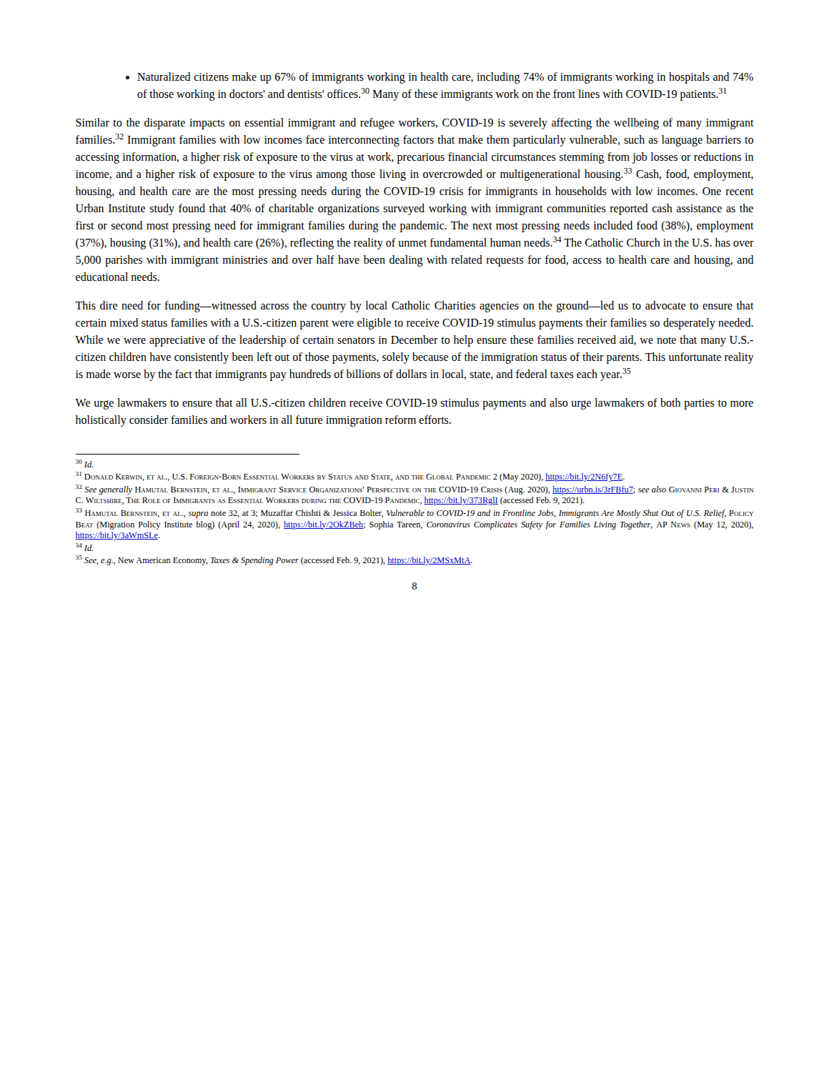Naturalized citizens make up 67% of immigrants working in health care, including 74% of immigrants working in hospitals and 74% of those working in doctors' and dentists' offices.30 Many of these immigrants work on the front lines with COVID-19 patients.31
Similar to the disparate impacts on essential immigrant and refugee workers, COVID-19 is severely affecting the wellbeing of many immigrant families.32 Immigrant families with low incomes face interconnecting factors that make them particularly vulnerable, such as language barriers to accessing information, a higher risk of exposure to the virus at work, precarious financial circumstances stemming from job losses or reductions in income, and a higher risk of exposure to the virus among those living in overcrowded or multigenerational housing.33 Cash, food, employment, housing, and health care are the most pressing needs during the COVID-19 crisis for immigrants in households with low incomes. One recent Urban Institute study found that 40% of charitable organizations surveyed working with immigrant communities reported cash assistance as the first or second most pressing need for immigrant families during the pandemic. The next most pressing needs included food (38%), employment (37%), housing (31%), and health care (26%), reflecting the reality of unmet fundamental human needs.34 The Catholic Church in the U.S. has over 5,000 parishes with immigrant ministries and over half have been dealing with related requests for food, access to health care and housing, and educational needs.
This dire need for funding—witnessed across the country by local Catholic Charities agencies on the ground—led us to advocate to ensure that certain mixed status families with a U.S.-citizen parent were eligible to receive COVID-19 stimulus payments their families so desperately needed. While we were appreciative of the leadership of certain senators in December to help ensure these families received aid, we note that many U.S.-citizen children have consistently been left out of those payments, solely because of the immigration status of their parents. This unfortunate reality is made worse by the fact that immigrants pay hundreds of billions of dollars in local, state, and federal taxes each year.35
We urge lawmakers to ensure that all U.S.-citizen children receive COVID-19 stimulus payments and also urge lawmakers of both parties to more holistically consider families and workers in all future immigration reform efforts.
30 Id.
31 Donald Kerwin, et al., U.S. Foreign-Born Essential Workers by Status and State, and the Global Pandemic 2 (May 2020), https://bit.ly/2N6fy7E.
32 See generally Hamutal Bernstein, et al., Immigrant Service Organizations' Perspective on the COVID-19 Crisis (Aug. 2020), https://urbn.is/3rFBfu7; see also Giovanni Peri & Justin C. Wiltshire, The Role of Immigrants as Essential Workers during the COVID-19 Pandemic, https://bit.ly/373RglI (accessed Feb. 9, 2021).
33 Hamutal Bernstein, et al., supra note 32, at 3; Muzaffar Chishti & Jessica Bolter, Vulnerable to COVID-19 and in Frontline Jobs, Immigrants Are Mostly Shut Out of U.S. Relief, Policy Beat (Migration Policy Institute blog) (April 24, 2020), https://bit.ly/2OkZBeh; Sophia Tareen, Coronavirus Complicates Safety for Families Living Together, AP News (May 12, 2020), https://bit.ly/3aWmSLe.
34 Id.
35 See, e.g., New American Economy, Taxes & Spending Power (accessed Feb. 9, 2021), https://bit.ly/2MSxMtA.
8